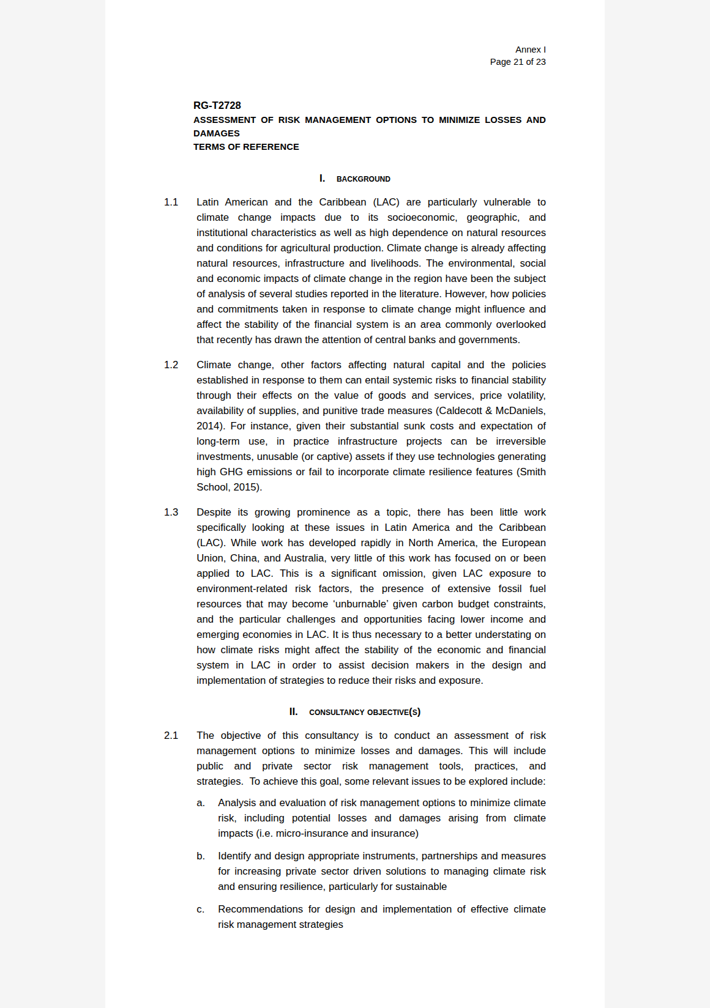Annex I
Page 21 of 23
RG-T2728
Assessment of Risk Management Options to Minimize Losses and Damages
Terms Of Reference
I. Background
1.1
Latin American and the Caribbean (LAC) are particularly vulnerable to climate change impacts due to its socioeconomic, geographic, and institutional characteristics as well as high dependence on natural resources and conditions for agricultural production. Climate change is already affecting natural resources, infrastructure and livelihoods. The environmental, social and economic impacts of climate change in the region have been the subject of analysis of several studies reported in the literature. However, how policies and commitments taken in response to climate change might influence and affect the stability of the financial system is an area commonly overlooked that recently has drawn the attention of central banks and governments.
1.2
Climate change, other factors affecting natural capital and the policies established in response to them can entail systemic risks to financial stability through their effects on the value of goods and services, price volatility, availability of supplies, and punitive trade measures (Caldecott & McDaniels, 2014). For instance, given their substantial sunk costs and expectation of long-term use, in practice infrastructure projects can be irreversible investments, unusable (or captive) assets if they use technologies generating high GHG emissions or fail to incorporate climate resilience features (Smith School, 2015).
1.3
Despite its growing prominence as a topic, there has been little work specifically looking at these issues in Latin America and the Caribbean (LAC). While work has developed rapidly in North America, the European Union, China, and Australia, very little of this work has focused on or been applied to LAC. This is a significant omission, given LAC exposure to environment-related risk factors, the presence of extensive fossil fuel resources that may become ‘unburnable’ given carbon budget constraints, and the particular challenges and opportunities facing lower income and emerging economies in LAC. It is thus necessary to a better understating on how climate risks might affect the stability of the economic and financial system in LAC in order to assist decision makers in the design and implementation of strategies to reduce their risks and exposure.
II. Consultancy objective(s)
2.1
The objective of this consultancy is to conduct an assessment of risk management options to minimize losses and damages. This will include public and private sector risk management tools, practices, and strategies. To achieve this goal, some relevant issues to be explored include:
a. Analysis and evaluation of risk management options to minimize climate risk, including potential losses and damages arising from climate impacts (i.e. micro-insurance and insurance)
b. Identify and design appropriate instruments, partnerships and measures for increasing private sector driven solutions to managing climate risk and ensuring resilience, particularly for sustainable
c. Recommendations for design and implementation of effective climate risk management strategies